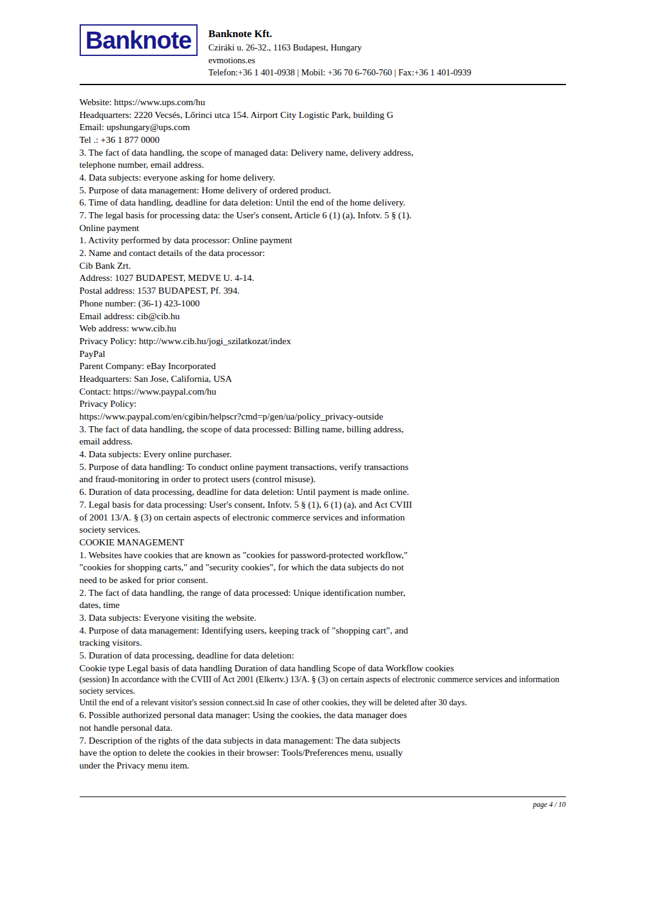Banknote
Banknote Kft.
Cziráki u. 26-32., 1163 Budapest, Hungary
evmotions.es
Telefon:+36 1 401-0938 | Mobil: +36 70 6-760-760 | Fax:+36 1 401-0939
Website: https://www.ups.com/hu
Headquarters: 2220 Vecsés, Lőrinci utca 154. Airport City Logistic Park, building G
Email: upshungary@ups.com
Tel .: +36 1 877 0000
3. The fact of data handling, the scope of managed data: Delivery name, delivery address,
telephone number, email address.
4. Data subjects: everyone asking for home delivery.
5. Purpose of data management: Home delivery of ordered product.
6. Time of data handling, deadline for data deletion: Until the end of the home delivery.
7. The legal basis for processing data: the User's consent, Article 6 (1) (a), Infotv. 5 § (1).
Online payment
1. Activity performed by data processor: Online payment
2. Name and contact details of the data processor:
Cib Bank Zrt.
Address: 1027 BUDAPEST, MEDVE U. 4-14.
Postal address: 1537 BUDAPEST, Pf. 394.
Phone number: (36-1) 423-1000
Email address: cib@cib.hu
Web address: www.cib.hu
Privacy Policy: http://www.cib.hu/jogi_szilatkozat/index
PayPal
Parent Company: eBay Incorporated
Headquarters: San Jose, California, USA
Contact: https://www.paypal.com/hu
Privacy Policy:
https://www.paypal.com/en/cgibin/helpscr?cmd=p/gen/ua/policy_privacy-outside
3. The fact of data handling, the scope of data processed: Billing name, billing address,
email address.
4. Data subjects: Every online purchaser.
5. Purpose of data handling: To conduct online payment transactions, verify transactions
and fraud-monitoring in order to protect users (control misuse).
6. Duration of data processing, deadline for data deletion: Until payment is made online.
7. Legal basis for data processing: User's consent, Infotv. 5 § (1), 6 (1) (a), and Act CVIII
of 2001 13/A. § (3) on certain aspects of electronic commerce services and information
society services.
COOKIE MANAGEMENT
1. Websites have cookies that are known as "cookies for password-protected workflow,"
"cookies for shopping carts," and "security cookies", for which the data subjects do not
need to be asked for prior consent.
2. The fact of data handling, the range of data processed: Unique identification number,
dates, time
3. Data subjects: Everyone visiting the website.
4. Purpose of data management: Identifying users, keeping track of "shopping cart", and
tracking visitors.
5. Duration of data processing, deadline for data deletion:
Cookie type Legal basis of data handling Duration of data handling Scope of data Workflow cookies
(session) In accordance with the CVIII of Act 2001 (Elkertv.) 13/A. § (3) on certain aspects of electronic commerce services and information society services.
Until the end of a relevant visitor's session connect.sid In case of other cookies, they will be deleted after 30 days.
6. Possible authorized personal data manager: Using the cookies, the data manager does
not handle personal data.
7. Description of the rights of the data subjects in data management: The data subjects
have the option to delete the cookies in their browser: Tools/Preferences menu, usually
under the Privacy menu item.
page 4 / 10